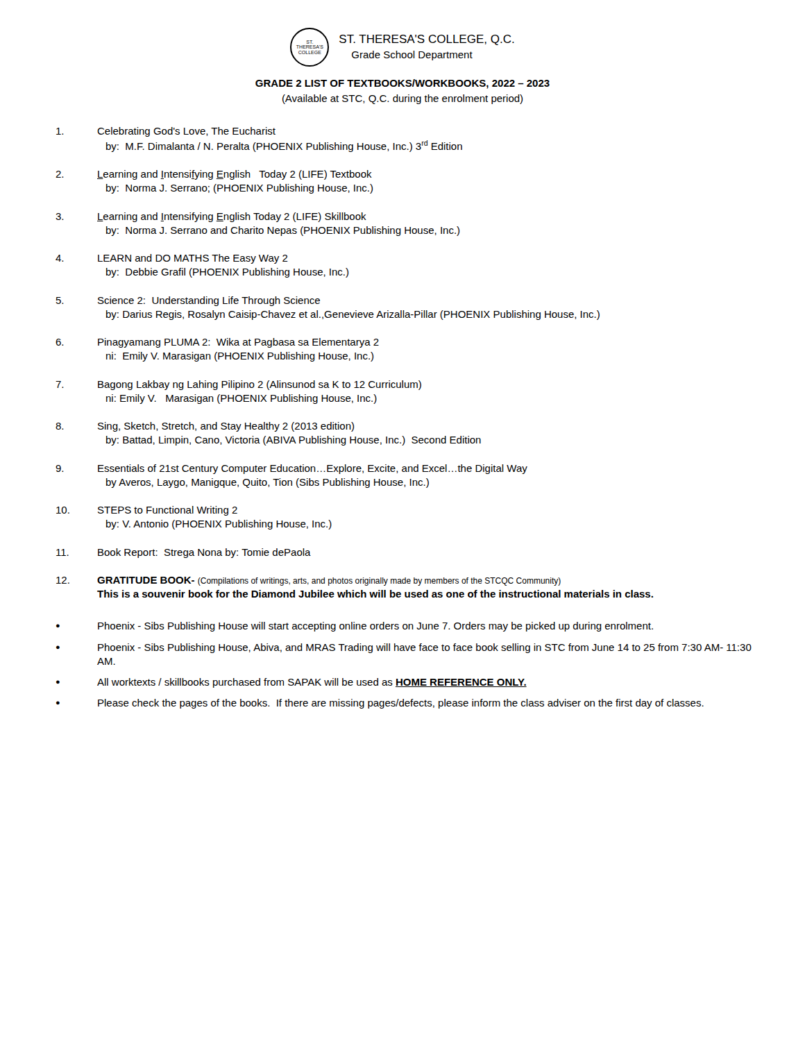ST.
THERESA'S
COLLEGE
ST. THERESA'S COLLEGE, Q.C.
Grade School Department
GRADE 2 LIST OF TEXTBOOKS/WORKBOOKS, 2022 – 2023
(Available at STC, Q.C. during the enrolment period)
Celebrating God's Love, The Eucharist by: M.F. Dimalanta / N. Peralta (PHOENIX Publishing House, Inc.) 3rd Edition
Learning and Intensifying English Today 2 (LIFE) Textbook by: Norma J. Serrano; (PHOENIX Publishing House, Inc.)
Learning and Intensifying English Today 2 (LIFE) Skillbook by: Norma J. Serrano and Charito Nepas (PHOENIX Publishing House, Inc.)
LEARN and DO MATHS The Easy Way 2 by: Debbie Grafil (PHOENIX Publishing House, Inc.)
Science 2: Understanding Life Through Science by: Darius Regis, Rosalyn Caisip-Chavez et al.,Genevieve Arizalla-Pillar (PHOENIX Publishing House, Inc.)
Pinagyamang PLUMA 2: Wika at Pagbasa sa Elementarya 2 ni: Emily V. Marasigan (PHOENIX Publishing House, Inc.)
Bagong Lakbay ng Lahing Pilipino 2 (Alinsunod sa K to 12 Curriculum) ni: Emily V. Marasigan (PHOENIX Publishing House, Inc.)
Sing, Sketch, Stretch, and Stay Healthy 2 (2013 edition) by: Battad, Limpin, Cano, Victoria (ABIVA Publishing House, Inc.) Second Edition
Essentials of 21st Century Computer Education…Explore, Excite, and Excel…the Digital Way by Averos, Laygo, Manigque, Quito, Tion (Sibs Publishing House, Inc.)
STEPS to Functional Writing 2 by: V. Antonio (PHOENIX Publishing House, Inc.)
Book Report: Strega Nona by: Tomie dePaola
GRATITUDE BOOK- (Compilations of writings, arts, and photos originally made by members of the STCQC Community)
This is a souvenir book for the Diamond Jubilee which will be used as one of the instructional materials in class.
Phoenix - Sibs Publishing House will start accepting online orders on June 7. Orders may be picked up during enrolment.
Phoenix - Sibs Publishing House, Abiva, and MRAS Trading will have face to face book selling in STC from June 14 to 25 from 7:30 AM- 11:30 AM.
All worktexts / skillbooks purchased from SAPAK will be used as HOME REFERENCE ONLY.
Please check the pages of the books. If there are missing pages/defects, please inform the class adviser on the first day of classes.